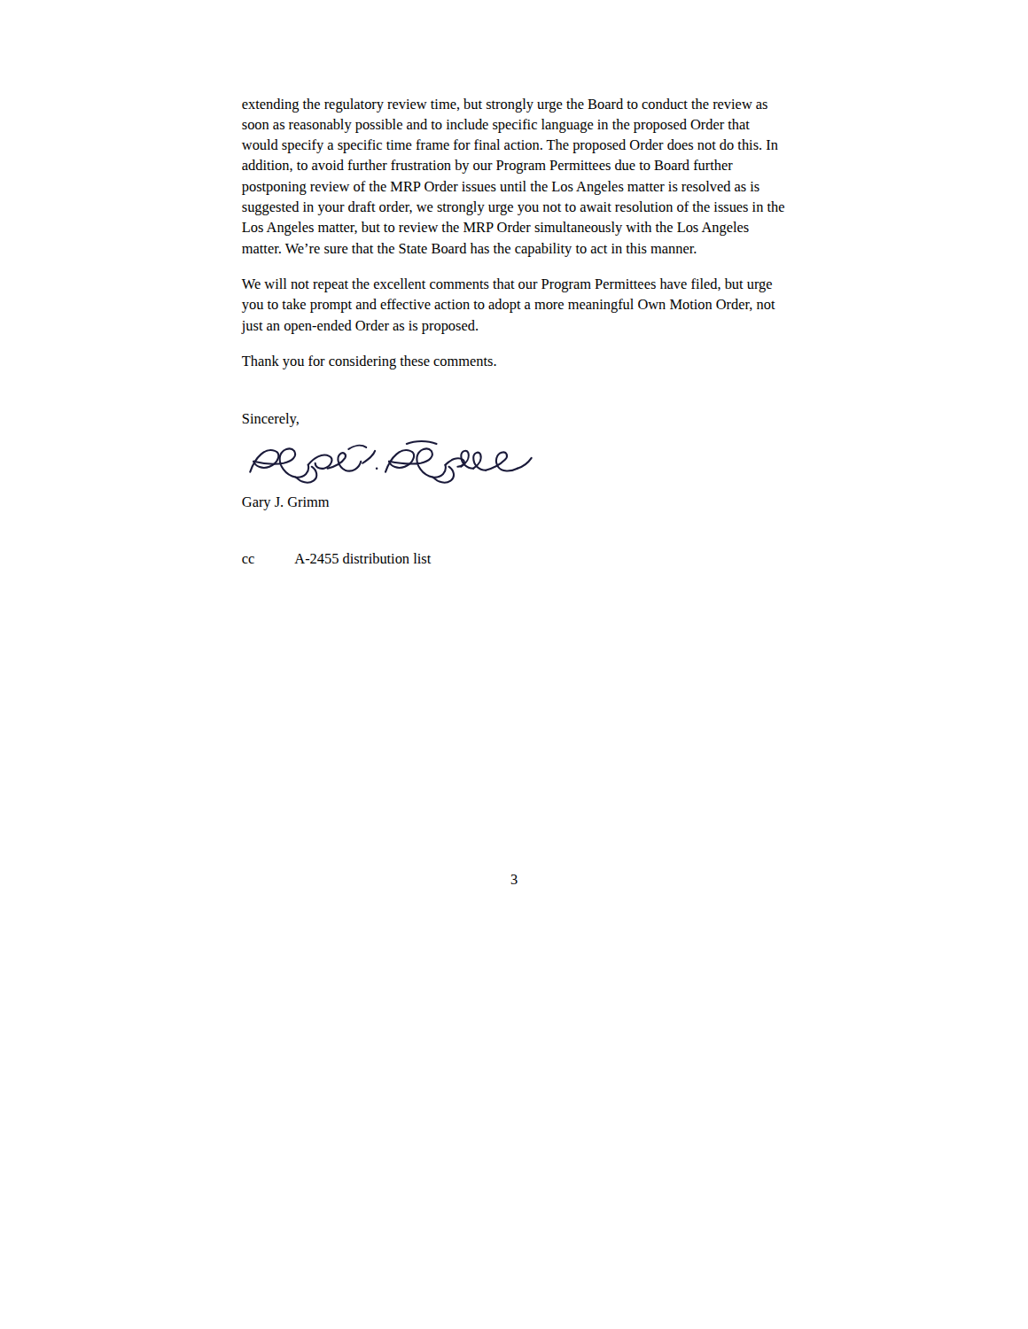extending the regulatory review time, but strongly urge the Board to conduct the review as soon as reasonably possible and to include specific language in the proposed Order that would specify a specific time frame for final action. The proposed Order does not do this. In addition, to avoid further frustration by our Program Permittees due to Board further postponing review of the MRP Order issues until the Los Angeles matter is resolved as is suggested in your draft order, we strongly urge you not to await resolution of the issues in the Los Angeles matter, but to review the MRP Order simultaneously with the Los Angeles matter. We’re sure that the State Board has the capability to act in this manner.
We will not repeat the excellent comments that our Program Permittees have filed, but urge you to take prompt and effective action to adopt a more meaningful Own Motion Order, not just an open-ended Order as is proposed.
Thank you for considering these comments.
Sincerely,
Gary J. Grimm
cc A-2455 distribution list
3